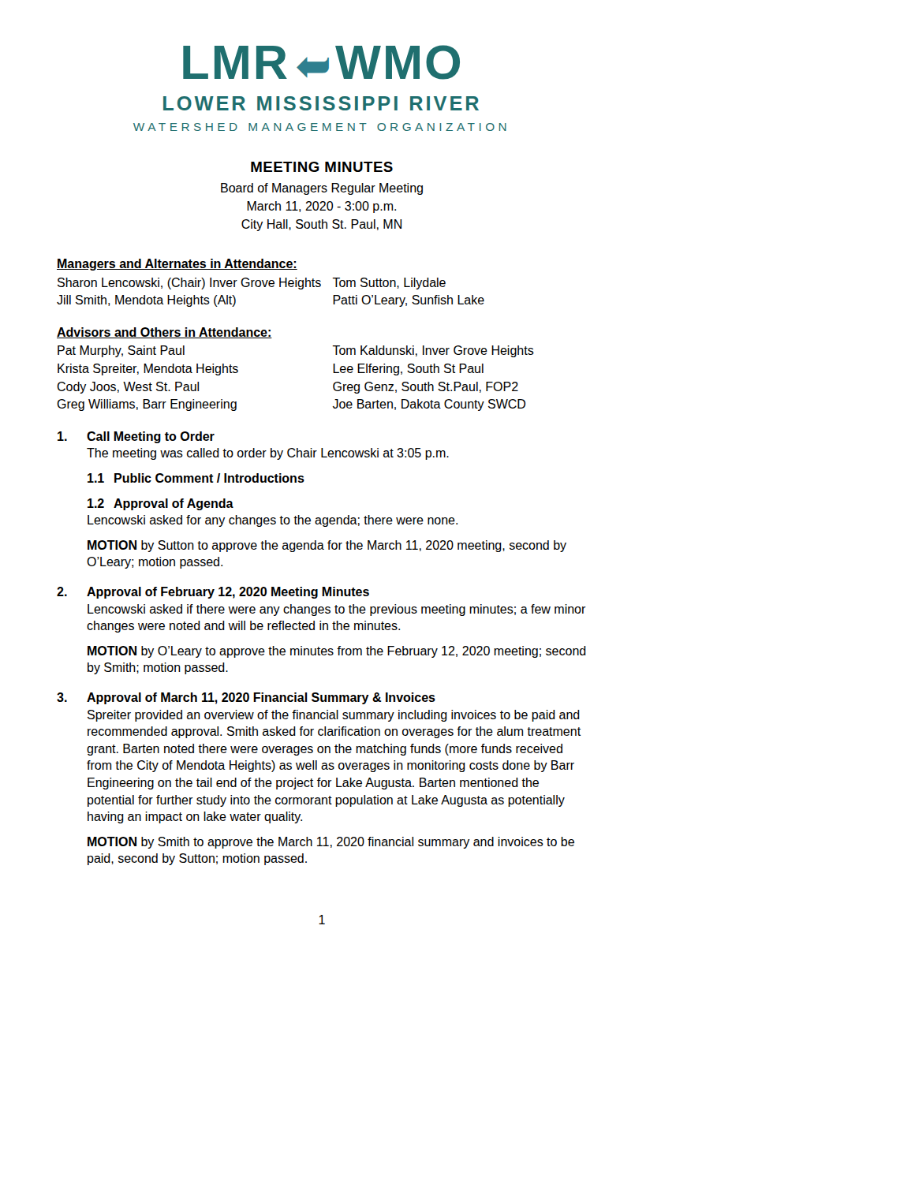LMR➥WMO
LOWER MISSISSIPPI RIVER
WATERSHED MANAGEMENT ORGANIZATION
MEETING MINUTES
Board of Managers Regular Meeting
March 11, 2020 - 3:00 p.m.
City Hall, South St. Paul, MN
Managers and Alternates in Attendance:
| Sharon Lencowski, (Chair) Inver Grove Heights | Tom Sutton, Lilydale |
| Jill Smith, Mendota Heights (Alt) | Patti O’Leary, Sunfish Lake |
Advisors and Others in Attendance:
| Pat Murphy, Saint Paul | Tom Kaldunski, Inver Grove Heights |
| Krista Spreiter, Mendota Heights | Lee Elfering, South St Paul |
| Cody Joos, West St. Paul | Greg Genz, South St.Paul, FOP2 |
| Greg Williams, Barr Engineering | Joe Barten, Dakota County SWCD |
Call Meeting to Order
The meeting was called to order by Chair Lencowski at 3:05 p.m.
1.1 Public Comment / Introductions
1.2 Approval of Agenda
Lencowski asked for any changes to the agenda; there were none.
MOTION by Sutton to approve the agenda for the March 11, 2020 meeting, second by O’Leary; motion passed.
Approval of February 12, 2020 Meeting Minutes
Lencowski asked if there were any changes to the previous meeting minutes; a few minor changes were noted and will be reflected in the minutes.
MOTION by O’Leary to approve the minutes from the February 12, 2020 meeting; second by Smith; motion passed.
Approval of March 11, 2020 Financial Summary & Invoices
Spreiter provided an overview of the financial summary including invoices to be paid and recommended approval. Smith asked for clarification on overages for the alum treatment grant. Barten noted there were overages on the matching funds (more funds received from the City of Mendota Heights) as well as overages in monitoring costs done by Barr Engineering on the tail end of the project for Lake Augusta. Barten mentioned the potential for further study into the cormorant population at Lake Augusta as potentially having an impact on lake water quality.
MOTION by Smith to approve the March 11, 2020 financial summary and invoices to be paid, second by Sutton; motion passed.
1